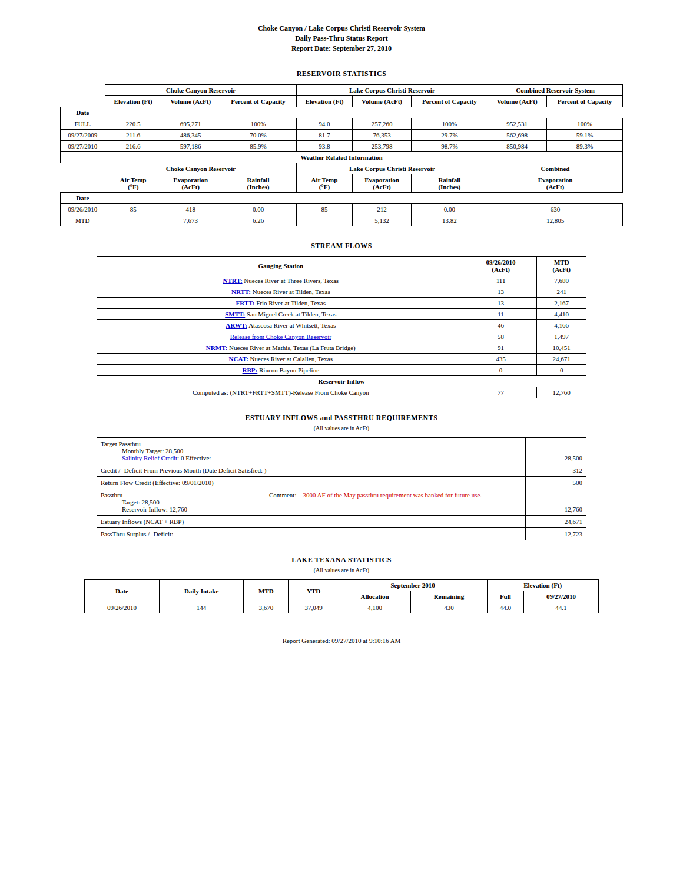Choke Canyon / Lake Corpus Christi Reservoir System
Daily Pass-Thru Status Report
Report Date: September 27, 2010
RESERVOIR STATISTICS
| | Choke Canyon Reservoir | Lake Corpus Christi Reservoir | Combined Reservoir System |
| --- | --- | --- | --- |
| Elevation (Ft) | Volume (AcFt) | Percent of Capacity | Elevation (Ft) | Volume (AcFt) | Percent of Capacity | Volume (AcFt) | Percent of Capacity |
| Date | | | | | | | | |
| FULL | 220.5 | 695,271 | 100% | 94.0 | 257,260 | 100% | 952,531 | 100% |
| 09/27/2009 | 211.6 | 486,345 | 70.0% | 81.7 | 76,353 | 29.7% | 562,698 | 59.1% |
| 09/27/2010 | 216.6 | 597,186 | 85.9% | 93.8 | 253,798 | 98.7% | 850,984 | 89.3% |
| Weather Related Information |
| | Choke Canyon Reservoir | Lake Corpus Christi Reservoir | Combined |
| Air Temp (°F) | Evaporation (AcFt) | Rainfall (Inches) | Air Temp (°F) | Evaporation (AcFt) | Rainfall (Inches) | Evaporation (AcFt) |
| Date | | | | | | | |
| 09/26/2010 | 85 | 418 | 0.00 | 85 | 212 | 0.00 | 630 |
| MTD | | 7,673 | 6.26 | | 5,132 | 13.82 | 12,805 |
STREAM FLOWS
| Gauging Station | 09/26/2010 (AcFt) | MTD (AcFt) |
| --- | --- | --- |
| NTRT: Nueces River at Three Rivers, Texas | 111 | 7,680 |
| NRTT: Nueces River at Tilden, Texas | 13 | 241 |
| FRTT: Frio River at Tilden, Texas | 13 | 2,167 |
| SMTT: San Miguel Creek at Tilden, Texas | 11 | 4,410 |
| ARWT: Atascosa River at Whitsett, Texas | 46 | 4,166 |
| Release from Choke Canyon Reservoir | 58 | 1,497 |
| NRMT: Nueces River at Mathis, Texas (La Fruta Bridge) | 91 | 10,451 |
| NCAT: Nueces River at Calallen, Texas | 435 | 24,671 |
| RBP: Rincon Bayou Pipeline | 0 | 0 |
| Reservoir Inflow |
| Computed as: (NTRT+FRTT+SMTT)-Release From Choke Canyon | 77 | 12,760 |
ESTUARY INFLOWS and PASSTHRU REQUIREMENTS
(All values are in AcFt)
| Target Passthru Monthly Target: 28,500 Salinity Relief Credit : 0 Effective: | 28,500 |
| Credit / -Deficit From Previous Month (Date Deficit Satisfied: ) | 312 |
| Return Flow Credit (Effective: 09/01/2010) | 500 |
| / Passthru Target: 28,500 Reservoir Inflow: 12,760 / Comment: 3000 AF of the May passthru requirement was banked for future use. / | 12,760 |
| Estuary Inflows (NCAT + RBP) | 24,671 |
| PassThru Surplus / -Deficit: | 12,723 |
LAKE TEXANA STATISTICS
(All values are in AcFt)
| Date | Daily Intake | MTD | YTD | September 2010 | Elevation (Ft) |
| --- | --- | --- | --- | --- | --- |
| Allocation | Remaining | Full | 09/27/2010 |
| 09/26/2010 | 144 | 3,670 | 37,049 | 4,100 | 430 | 44.0 | 44.1 |
Report Generated: 09/27/2010 at 9:10:16 AM